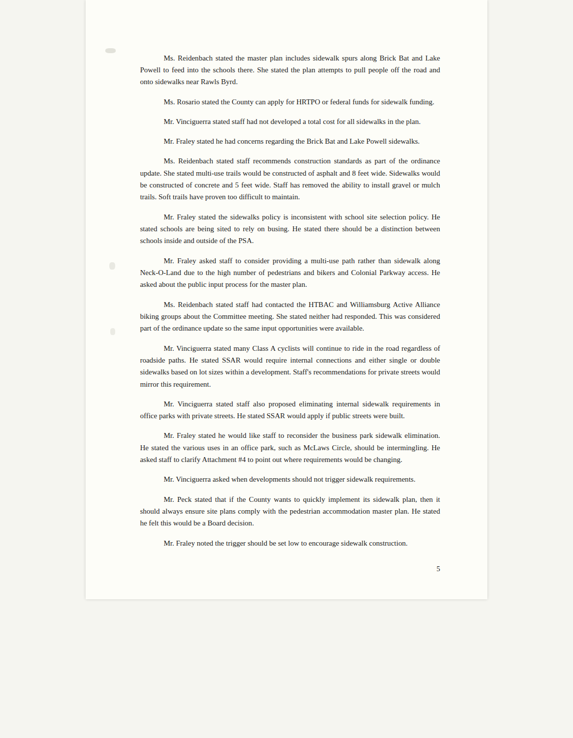Ms. Reidenbach stated the master plan includes sidewalk spurs along Brick Bat and Lake Powell to feed into the schools there. She stated the plan attempts to pull people off the road and onto sidewalks near Rawls Byrd.
Ms. Rosario stated the County can apply for HRTPO or federal funds for sidewalk funding.
Mr. Vinciguerra stated staff had not developed a total cost for all sidewalks in the plan.
Mr. Fraley stated he had concerns regarding the Brick Bat and Lake Powell sidewalks.
Ms. Reidenbach stated staff recommends construction standards as part of the ordinance update. She stated multi-use trails would be constructed of asphalt and 8 feet wide. Sidewalks would be constructed of concrete and 5 feet wide. Staff has removed the ability to install gravel or mulch trails. Soft trails have proven too difficult to maintain.
Mr. Fraley stated the sidewalks policy is inconsistent with school site selection policy. He stated schools are being sited to rely on busing. He stated there should be a distinction between schools inside and outside of the PSA.
Mr. Fraley asked staff to consider providing a multi-use path rather than sidewalk along Neck-O-Land due to the high number of pedestrians and bikers and Colonial Parkway access. He asked about the public input process for the master plan.
Ms. Reidenbach stated staff had contacted the HTBAC and Williamsburg Active Alliance biking groups about the Committee meeting. She stated neither had responded. This was considered part of the ordinance update so the same input opportunities were available.
Mr. Vinciguerra stated many Class A cyclists will continue to ride in the road regardless of roadside paths. He stated SSAR would require internal connections and either single or double sidewalks based on lot sizes within a development. Staff's recommendations for private streets would mirror this requirement.
Mr. Vinciguerra stated staff also proposed eliminating internal sidewalk requirements in office parks with private streets. He stated SSAR would apply if public streets were built.
Mr. Fraley stated he would like staff to reconsider the business park sidewalk elimination. He stated the various uses in an office park, such as McLaws Circle, should be intermingling. He asked staff to clarify Attachment #4 to point out where requirements would be changing.
Mr. Vinciguerra asked when developments should not trigger sidewalk requirements.
Mr. Peck stated that if the County wants to quickly implement its sidewalk plan, then it should always ensure site plans comply with the pedestrian accommodation master plan. He stated he felt this would be a Board decision.
Mr. Fraley noted the trigger should be set low to encourage sidewalk construction.
5